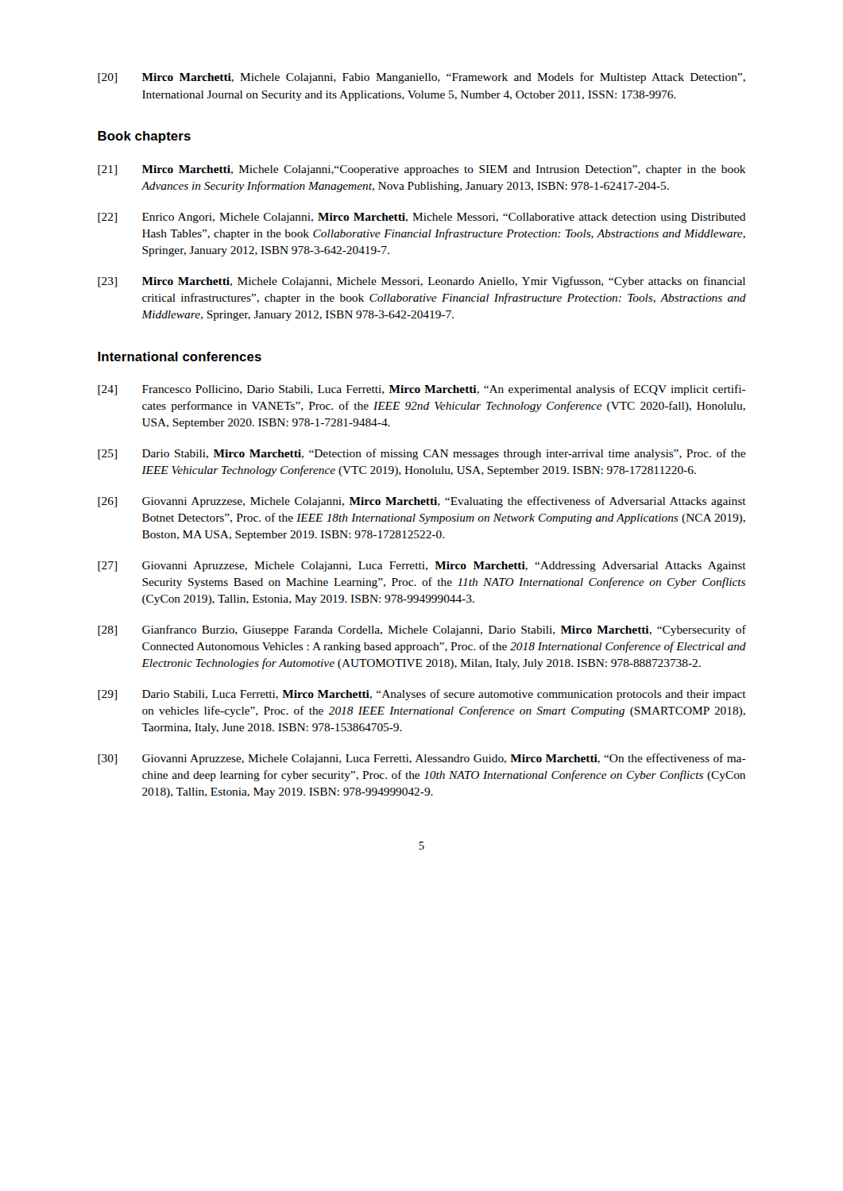[20] Mirco Marchetti, Michele Colajanni, Fabio Manganiello, “Framework and Models for Multistep Attack Detection”, International Journal on Security and its Applications, Volume 5, Number 4, October 2011, ISSN: 1738-9976.
Book chapters
[21] Mirco Marchetti, Michele Colajanni,“Cooperative approaches to SIEM and Intrusion Detection”, chapter in the book Advances in Security Information Management, Nova Publishing, January 2013, ISBN: 978-1-62417-204-5.
[22] Enrico Angori, Michele Colajanni, Mirco Marchetti, Michele Messori, “Collaborative attack detection using Distributed Hash Tables”, chapter in the book Collaborative Financial Infrastructure Protection: Tools, Abstractions and Middleware, Springer, January 2012, ISBN 978-3-642-20419-7.
[23] Mirco Marchetti, Michele Colajanni, Michele Messori, Leonardo Aniello, Ymir Vigfusson, “Cyber attacks on financial critical infrastructures”, chapter in the book Collaborative Financial Infrastructure Protection: Tools, Abstractions and Middleware, Springer, January 2012, ISBN 978-3-642-20419-7.
International conferences
[24] Francesco Pollicino, Dario Stabili, Luca Ferretti, Mirco Marchetti, “An experimental analysis of ECQV implicit certificates performance in VANETs”, Proc. of the IEEE 92nd Vehicular Technology Conference (VTC 2020-fall), Honolulu, USA, September 2020. ISBN: 978-1-7281-9484-4.
[25] Dario Stabili, Mirco Marchetti, “Detection of missing CAN messages through inter-arrival time analysis”, Proc. of the IEEE Vehicular Technology Conference (VTC 2019), Honolulu, USA, September 2019. ISBN: 978-172811220-6.
[26] Giovanni Apruzzese, Michele Colajanni, Mirco Marchetti, “Evaluating the effectiveness of Adversarial Attacks against Botnet Detectors”, Proc. of the IEEE 18th International Symposium on Network Computing and Applications (NCA 2019), Boston, MA USA, September 2019. ISBN: 978-172812522-0.
[27] Giovanni Apruzzese, Michele Colajanni, Luca Ferretti, Mirco Marchetti, “Addressing Adversarial Attacks Against Security Systems Based on Machine Learning”, Proc. of the 11th NATO International Conference on Cyber Conflicts (CyCon 2019), Tallin, Estonia, May 2019. ISBN: 978-994999044-3.
[28] Gianfranco Burzio, Giuseppe Faranda Cordella, Michele Colajanni, Dario Stabili, Mirco Marchetti, “Cybersecurity of Connected Autonomous Vehicles : A ranking based approach”, Proc. of the 2018 International Conference of Electrical and Electronic Technologies for Automotive (AUTOMOTIVE 2018), Milan, Italy, July 2018. ISBN: 978-888723738-2.
[29] Dario Stabili, Luca Ferretti, Mirco Marchetti, “Analyses of secure automotive communication protocols and their impact on vehicles life-cycle”, Proc. of the 2018 IEEE International Conference on Smart Computing (SMARTCOMP 2018), Taormina, Italy, June 2018. ISBN: 978-153864705-9.
[30] Giovanni Apruzzese, Michele Colajanni, Luca Ferretti, Alessandro Guido, Mirco Marchetti, “On the effectiveness of machine and deep learning for cyber security”, Proc. of the 10th NATO International Conference on Cyber Conflicts (CyCon 2018), Tallin, Estonia, May 2019. ISBN: 978-994999042-9.
5